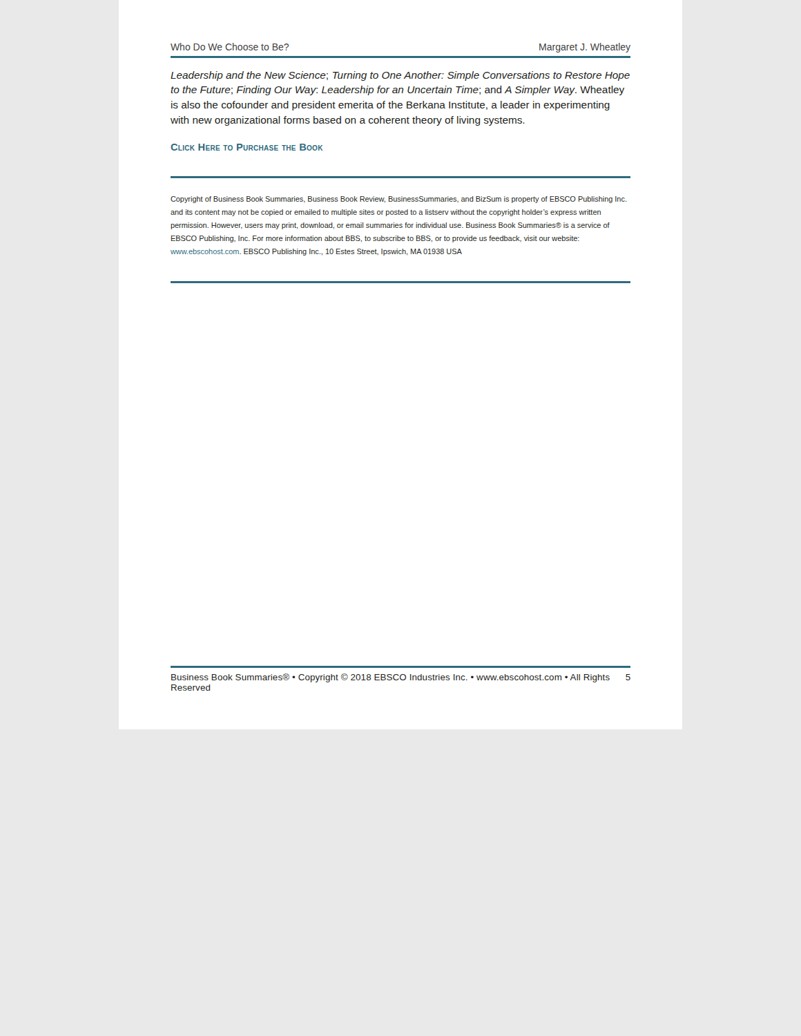Who Do We Choose to Be? Margaret J. Wheatley
Leadership and the New Science; Turning to One Another: Simple Conversations to Restore Hope to the Future; Finding Our Way: Leadership for an Uncertain Time; and A Simpler Way. Wheatley is also the cofounder and president emerita of the Berkana Institute, a leader in experimenting with new organizational forms based on a coherent theory of living systems.
Click Here to Purchase the Book
Copyright of Business Book Summaries, Business Book Review, BusinessSummaries, and BizSum is property of EBSCO Publishing Inc. and its content may not be copied or emailed to multiple sites or posted to a listserv without the copyright holder’s express written permission. However, users may print, download, or email summaries for individual use. Business Book Summaries® is a service of EBSCO Publishing, Inc. For more information about BBS, to subscribe to BBS, or to provide us feedback, visit our website: www.ebscohost.com. EBSCO Publishing Inc., 10 Estes Street, Ipswich, MA 01938 USA
Business Book Summaries® • Copyright © 2018 EBSCO Industries Inc. • www.ebscohost.com • All Rights Reserved 5